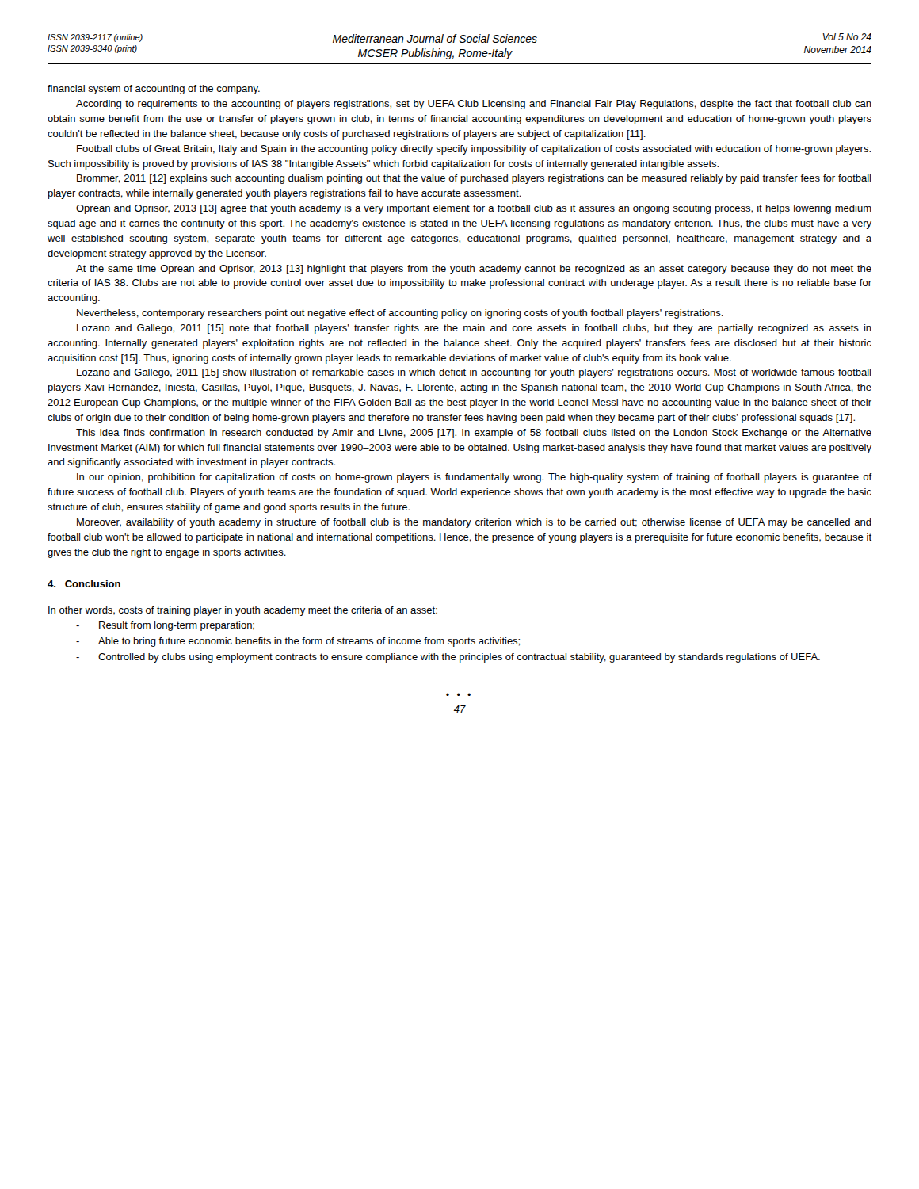| ISSN 2039-2117 (online) ISSN 2039-9340 (print) | Mediterranean Journal of Social Sciences MCSER Publishing, Rome-Italy | Vol 5 No 24 November 2014 |
financial system of accounting of the company.
According to requirements to the accounting of players registrations, set by UEFA Club Licensing and Financial Fair Play Regulations, despite the fact that football club can obtain some benefit from the use or transfer of players grown in club, in terms of financial accounting expenditures on development and education of home-grown youth players couldn't be reflected in the balance sheet, because only costs of purchased registrations of players are subject of capitalization [11].
Football clubs of Great Britain, Italy and Spain in the accounting policy directly specify impossibility of capitalization of costs associated with education of home-grown players. Such impossibility is proved by provisions of IAS 38 "Intangible Assets" which forbid capitalization for costs of internally generated intangible assets.
Brommer, 2011 [12] explains such accounting dualism pointing out that the value of purchased players registrations can be measured reliably by paid transfer fees for football player contracts, while internally generated youth players registrations fail to have accurate assessment.
Oprean and Oprisor, 2013 [13] agree that youth academy is a very important element for a football club as it assures an ongoing scouting process, it helps lowering medium squad age and it carries the continuity of this sport. The academy's existence is stated in the UEFA licensing regulations as mandatory criterion. Thus, the clubs must have a very well established scouting system, separate youth teams for different age categories, educational programs, qualified personnel, healthcare, management strategy and a development strategy approved by the Licensor.
At the same time Oprean and Oprisor, 2013 [13] highlight that players from the youth academy cannot be recognized as an asset category because they do not meet the criteria of IAS 38. Clubs are not able to provide control over asset due to impossibility to make professional contract with underage player. As a result there is no reliable base for accounting.
Nevertheless, contemporary researchers point out negative effect of accounting policy on ignoring costs of youth football players' registrations.
Lozano and Gallego, 2011 [15] note that football players' transfer rights are the main and core assets in football clubs, but they are partially recognized as assets in accounting. Internally generated players' exploitation rights are not reflected in the balance sheet. Only the acquired players' transfers fees are disclosed but at their historic acquisition cost [15]. Thus, ignoring costs of internally grown player leads to remarkable deviations of market value of club's equity from its book value.
Lozano and Gallego, 2011 [15] show illustration of remarkable cases in which deficit in accounting for youth players' registrations occurs. Most of worldwide famous football players Xavi Hernández, Iniesta, Casillas, Puyol, Piqué, Busquets, J. Navas, F. Llorente, acting in the Spanish national team, the 2010 World Cup Champions in South Africa, the 2012 European Cup Champions, or the multiple winner of the FIFA Golden Ball as the best player in the world Leonel Messi have no accounting value in the balance sheet of their clubs of origin due to their condition of being home-grown players and therefore no transfer fees having been paid when they became part of their clubs' professional squads [17].
This idea finds confirmation in research conducted by Amir and Livne, 2005 [17]. In example of 58 football clubs listed on the London Stock Exchange or the Alternative Investment Market (AIM) for which full financial statements over 1990–2003 were able to be obtained. Using market-based analysis they have found that market values are positively and significantly associated with investment in player contracts.
In our opinion, prohibition for capitalization of costs on home-grown players is fundamentally wrong. The high-quality system of training of football players is guarantee of future success of football club. Players of youth teams are the foundation of squad. World experience shows that own youth academy is the most effective way to upgrade the basic structure of club, ensures stability of game and good sports results in the future.
Moreover, availability of youth academy in structure of football club is the mandatory criterion which is to be carried out; otherwise license of UEFA may be cancelled and football club won't be allowed to participate in national and international competitions. Hence, the presence of young players is a prerequisite for future economic benefits, because it gives the club the right to engage in sports activities.
4. Conclusion
In other words, costs of training player in youth academy meet the criteria of an asset:
Result from long-term preparation;
Able to bring future economic benefits in the form of streams of income from sports activities;
Controlled by clubs using employment contracts to ensure compliance with the principles of contractual stability, guaranteed by standards regulations of UEFA.
• • •
47